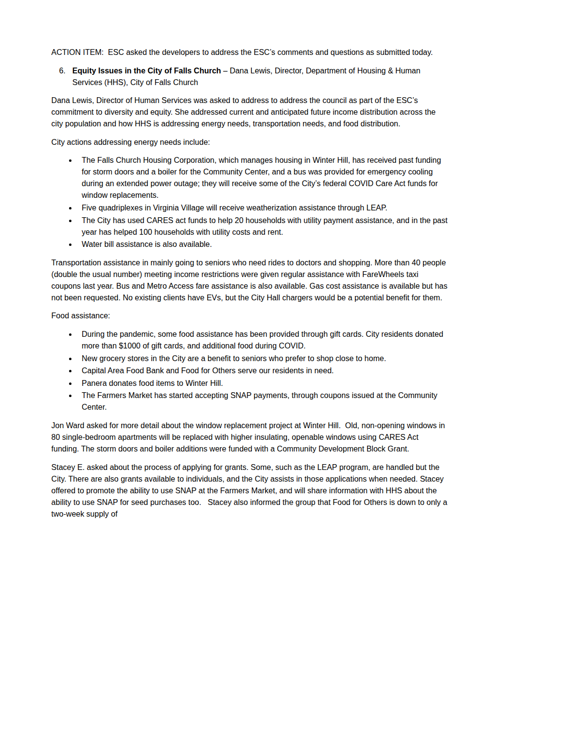ACTION ITEM: ESC asked the developers to address the ESC’s comments and questions as submitted today.
Equity Issues in the City of Falls Church – Dana Lewis, Director, Department of Housing & Human Services (HHS), City of Falls Church
Dana Lewis, Director of Human Services was asked to address to address the council as part of the ESC’s commitment to diversity and equity. She addressed current and anticipated future income distribution across the city population and how HHS is addressing energy needs, transportation needs, and food distribution.
City actions addressing energy needs include:
The Falls Church Housing Corporation, which manages housing in Winter Hill, has received past funding for storm doors and a boiler for the Community Center, and a bus was provided for emergency cooling during an extended power outage; they will receive some of the City’s federal COVID Care Act funds for window replacements.
Five quadriplexes in Virginia Village will receive weatherization assistance through LEAP.
The City has used CARES act funds to help 20 households with utility payment assistance, and in the past year has helped 100 households with utility costs and rent.
Water bill assistance is also available.
Transportation assistance in mainly going to seniors who need rides to doctors and shopping. More than 40 people (double the usual number) meeting income restrictions were given regular assistance with FareWheels taxi coupons last year. Bus and Metro Access fare assistance is also available. Gas cost assistance is available but has not been requested. No existing clients have EVs, but the City Hall chargers would be a potential benefit for them.
Food assistance:
During the pandemic, some food assistance has been provided through gift cards. City residents donated more than $1000 of gift cards, and additional food during COVID.
New grocery stores in the City are a benefit to seniors who prefer to shop close to home.
Capital Area Food Bank and Food for Others serve our residents in need.
Panera donates food items to Winter Hill.
The Farmers Market has started accepting SNAP payments, through coupons issued at the Community Center.
Jon Ward asked for more detail about the window replacement project at Winter Hill. Old, non-opening windows in 80 single-bedroom apartments will be replaced with higher insulating, openable windows using CARES Act funding. The storm doors and boiler additions were funded with a Community Development Block Grant.
Stacey E. asked about the process of applying for grants. Some, such as the LEAP program, are handled but the City. There are also grants available to individuals, and the City assists in those applications when needed. Stacey offered to promote the ability to use SNAP at the Farmers Market, and will share information with HHS about the ability to use SNAP for seed purchases too. Stacey also informed the group that Food for Others is down to only a two-week supply of